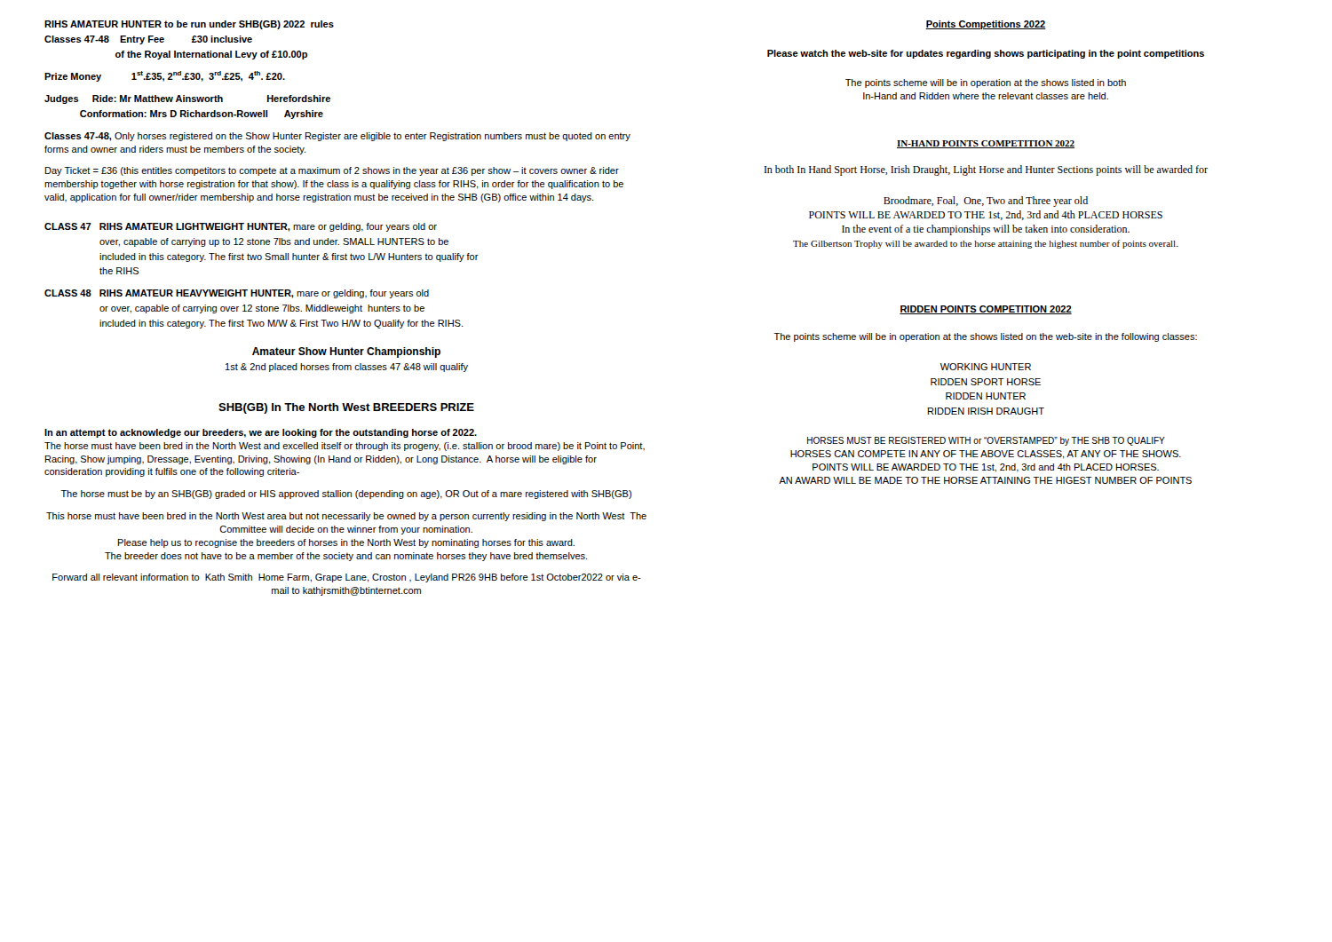RIHS AMATEUR HUNTER to be run under SHB(GB) 2022 rules
Classes 47-48 Entry Fee £30 inclusive
of the Royal International Levy of £10.00p
Prize Money 1st.£35, 2nd.£30, 3rd.£25, 4th. £20.
Judges Ride: Mr Matthew Ainsworth Herefordshire
Conformation: Mrs D Richardson-Rowell Ayrshire
Classes 47-48, Only horses registered on the Show Hunter Register are eligible to enter Registration numbers must be quoted on entry forms and owner and riders must be members of the society.
Day Ticket = £36 (this entitles competitors to compete at a maximum of 2 shows in the year at £36 per show – it covers owner & rider membership together with horse registration for that show). If the class is a qualifying class for RIHS, in order for the qualification to be valid, application for full owner/rider membership and horse registration must be received in the SHB (GB) office within 14 days.
CLASS 47 RIHS AMATEUR LIGHTWEIGHT HUNTER, mare or gelding, four years old or
over, capable of carrying up to 12 stone 7lbs and under. SMALL HUNTERS to be
included in this category. The first two Small hunter & first two L/W Hunters to qualify for
the RIHS
CLASS 48 RIHS AMATEUR HEAVYWEIGHT HUNTER, mare or gelding, four years old
or over, capable of carrying over 12 stone 7lbs. Middleweight hunters to be
included in this category. The first Two M/W & First Two H/W to Qualify for the RIHS.
Amateur Show Hunter Championship
1st & 2nd placed horses from classes 47 &48 will qualify
SHB(GB) In The North West BREEDERS PRIZE
In an attempt to acknowledge our breeders, we are looking for the outstanding horse of 2022.
The horse must have been bred in the North West and excelled itself or through its progeny, (i.e. stallion or brood mare) be it Point to Point, Racing, Show jumping, Dressage, Eventing, Driving, Showing (In Hand or Ridden), or Long Distance. A horse will be eligible for consideration providing it fulfils one of the following criteria-
The horse must be by an SHB(GB) graded or HIS approved stallion (depending on age), OR Out of a mare registered with SHB(GB)
This horse must have been bred in the North West area but not necessarily be owned by a person currently residing in the North West The Committee will decide on the winner from your nomination.
Please help us to recognise the breeders of horses in the North West by nominating horses for this award.
The breeder does not have to be a member of the society and can nominate horses they have bred themselves.
Forward all relevant information to Kath Smith Home Farm, Grape Lane, Croston , Leyland PR26 9HB before 1st October2022 or via e-mail to kathjrsmith@btinternet.com
Points Competitions 2022
Please watch the web-site for updates regarding shows participating in the point competitions
The points scheme will be in operation at the shows listed in both
In-Hand and Ridden where the relevant classes are held.
IN-HAND POINTS COMPETITION 2022
In both In Hand Sport Horse, Irish Draught, Light Horse and Hunter Sections points will be awarded for
Broodmare, Foal, One, Two and Three year old
POINTS WILL BE AWARDED TO THE 1st, 2nd, 3rd and 4th PLACED HORSES
In the event of a tie championships will be taken into consideration.
The Gilbertson Trophy will be awarded to the horse attaining the highest number of points overall.
RIDDEN POINTS COMPETITION 2022
The points scheme will be in operation at the shows listed on the web-site in the following classes:
WORKING HUNTER
RIDDEN SPORT HORSE
RIDDEN HUNTER
RIDDEN IRISH DRAUGHT
HORSES MUST BE REGISTERED WITH or “OVERSTAMPED” by THE SHB TO QUALIFY
HORSES CAN COMPETE IN ANY OF THE ABOVE CLASSES, AT ANY OF THE SHOWS.
POINTS WILL BE AWARDED TO THE 1st, 2nd, 3rd and 4th PLACED HORSES.
AN AWARD WILL BE MADE TO THE HORSE ATTAINING THE HIGEST NUMBER OF POINTS